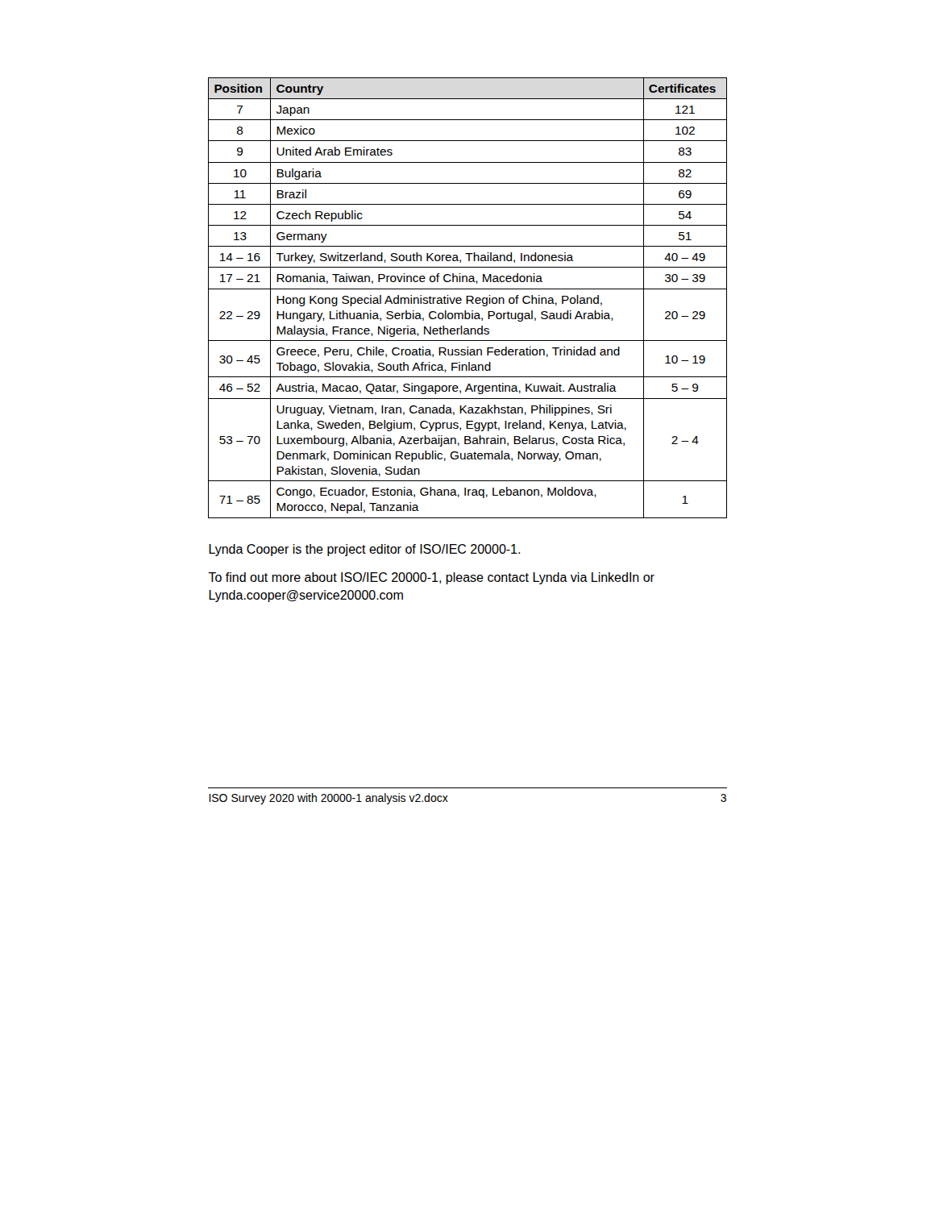| Position | Country | Certificates |
| --- | --- | --- |
| 7 | Japan | 121 |
| 8 | Mexico | 102 |
| 9 | United Arab Emirates | 83 |
| 10 | Bulgaria | 82 |
| 11 | Brazil | 69 |
| 12 | Czech Republic | 54 |
| 13 | Germany | 51 |
| 14 – 16 | Turkey, Switzerland, South Korea, Thailand, Indonesia | 40 – 49 |
| 17 – 21 | Romania, Taiwan, Province of China, Macedonia | 30 – 39 |
| 22 – 29 | Hong Kong Special Administrative Region of China, Poland, Hungary, Lithuania, Serbia, Colombia, Portugal, Saudi Arabia, Malaysia, France, Nigeria, Netherlands | 20 – 29 |
| 30 – 45 | Greece, Peru, Chile, Croatia, Russian Federation, Trinidad and Tobago, Slovakia, South Africa, Finland | 10 – 19 |
| 46 – 52 | Austria, Macao, Qatar, Singapore, Argentina, Kuwait. Australia | 5 – 9 |
| 53 – 70 | Uruguay, Vietnam, Iran, Canada, Kazakhstan, Philippines, Sri Lanka, Sweden, Belgium, Cyprus, Egypt, Ireland, Kenya, Latvia, Luxembourg, Albania, Azerbaijan, Bahrain, Belarus, Costa Rica, Denmark, Dominican Republic, Guatemala, Norway, Oman, Pakistan, Slovenia, Sudan | 2 – 4 |
| 71 – 85 | Congo, Ecuador, Estonia, Ghana, Iraq, Lebanon, Moldova, Morocco, Nepal, Tanzania | 1 |
Lynda Cooper is the project editor of ISO/IEC 20000-1.
To find out more about ISO/IEC 20000-1, please contact Lynda via LinkedIn or Lynda.cooper@service20000.com
ISO Survey 2020 with 20000-1 analysis v2.docx
3